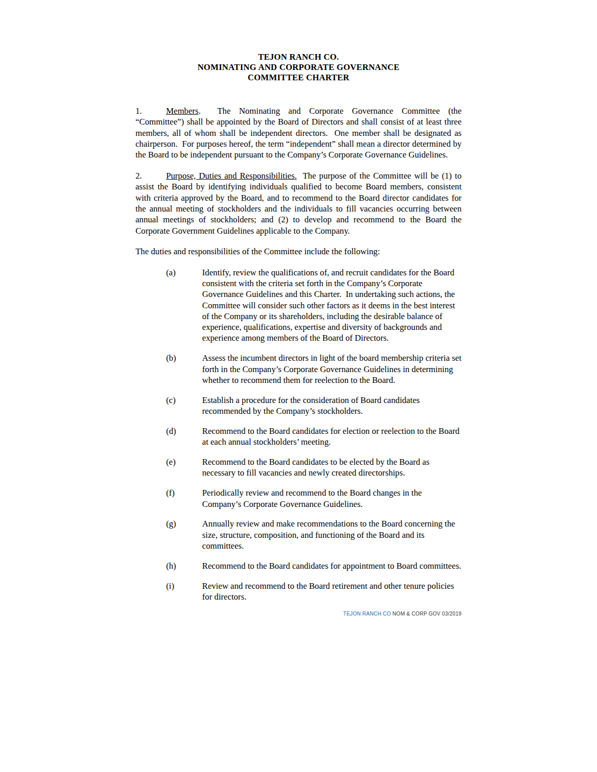TEJON RANCH CO.
NOMINATING AND CORPORATE GOVERNANCE
COMMITTEE CHARTER
1. Members. The Nominating and Corporate Governance Committee (the “Committee”) shall be appointed by the Board of Directors and shall consist of at least three members, all of whom shall be independent directors. One member shall be designated as chairperson. For purposes hereof, the term “independent” shall mean a director determined by the Board to be independent pursuant to the Company’s Corporate Governance Guidelines.
2. Purpose, Duties and Responsibilities. The purpose of the Committee will be (1) to assist the Board by identifying individuals qualified to become Board members, consistent with criteria approved by the Board, and to recommend to the Board director candidates for the annual meeting of stockholders and the individuals to fill vacancies occurring between annual meetings of stockholders; and (2) to develop and recommend to the Board the Corporate Government Guidelines applicable to the Company.
The duties and responsibilities of the Committee include the following:
(a) Identify, review the qualifications of, and recruit candidates for the Board consistent with the criteria set forth in the Company’s Corporate Governance Guidelines and this Charter. In undertaking such actions, the Committee will consider such other factors as it deems in the best interest of the Company or its shareholders, including the desirable balance of experience, qualifications, expertise and diversity of backgrounds and experience among members of the Board of Directors.
(b) Assess the incumbent directors in light of the board membership criteria set forth in the Company’s Corporate Governance Guidelines in determining whether to recommend them for reelection to the Board.
(c) Establish a procedure for the consideration of Board candidates recommended by the Company’s stockholders.
(d) Recommend to the Board candidates for election or reelection to the Board at each annual stockholders’ meeting.
(e) Recommend to the Board candidates to be elected by the Board as necessary to fill vacancies and newly created directorships.
(f) Periodically review and recommend to the Board changes in the Company’s Corporate Governance Guidelines.
(g) Annually review and make recommendations to the Board concerning the size, structure, composition, and functioning of the Board and its committees.
(h) Recommend to the Board candidates for appointment to Board committees.
(i) Review and recommend to the Board retirement and other tenure policies for directors.
TEJON RANCH CO NOM & CORP GOV 03/2019